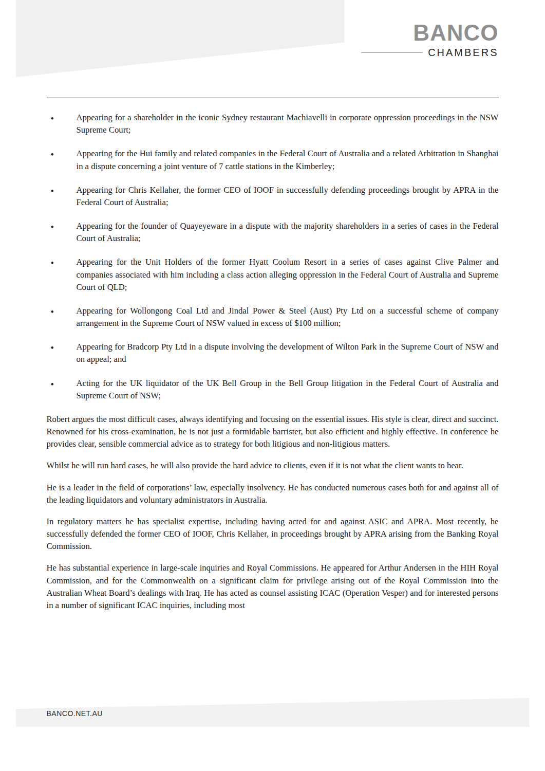BANCO
CHAMBERS
Appearing for a shareholder in the iconic Sydney restaurant Machiavelli in corporate oppression proceedings in the NSW Supreme Court;
Appearing for the Hui family and related companies in the Federal Court of Australia and a related Arbitration in Shanghai in a dispute concerning a joint venture of 7 cattle stations in the Kimberley;
Appearing for Chris Kellaher, the former CEO of IOOF in successfully defending proceedings brought by APRA in the Federal Court of Australia;
Appearing for the founder of Quayeyeware in a dispute with the majority shareholders in a series of cases in the Federal Court of Australia;
Appearing for the Unit Holders of the former Hyatt Coolum Resort in a series of cases against Clive Palmer and companies associated with him including a class action alleging oppression in the Federal Court of Australia and Supreme Court of QLD;
Appearing for Wollongong Coal Ltd and Jindal Power & Steel (Aust) Pty Ltd on a successful scheme of company arrangement in the Supreme Court of NSW valued in excess of $100 million;
Appearing for Bradcorp Pty Ltd in a dispute involving the development of Wilton Park in the Supreme Court of NSW and on appeal; and
Acting for the UK liquidator of the UK Bell Group in the Bell Group litigation in the Federal Court of Australia and Supreme Court of NSW;
Robert argues the most difficult cases, always identifying and focusing on the essential issues. His style is clear, direct and succinct. Renowned for his cross-examination, he is not just a formidable barrister, but also efficient and highly effective. In conference he provides clear, sensible commercial advice as to strategy for both litigious and non-litigious matters.
Whilst he will run hard cases, he will also provide the hard advice to clients, even if it is not what the client wants to hear.
He is a leader in the field of corporations’ law, especially insolvency. He has conducted numerous cases both for and against all of the leading liquidators and voluntary administrators in Australia.
In regulatory matters he has specialist expertise, including having acted for and against ASIC and APRA. Most recently, he successfully defended the former CEO of IOOF, Chris Kellaher, in proceedings brought by APRA arising from the Banking Royal Commission.
He has substantial experience in large-scale inquiries and Royal Commissions. He appeared for Arthur Andersen in the HIH Royal Commission, and for the Commonwealth on a significant claim for privilege arising out of the Royal Commission into the Australian Wheat Board’s dealings with Iraq. He has acted as counsel assisting ICAC (Operation Vesper) and for interested persons in a number of significant ICAC inquiries, including most
BANCO.NET.AU